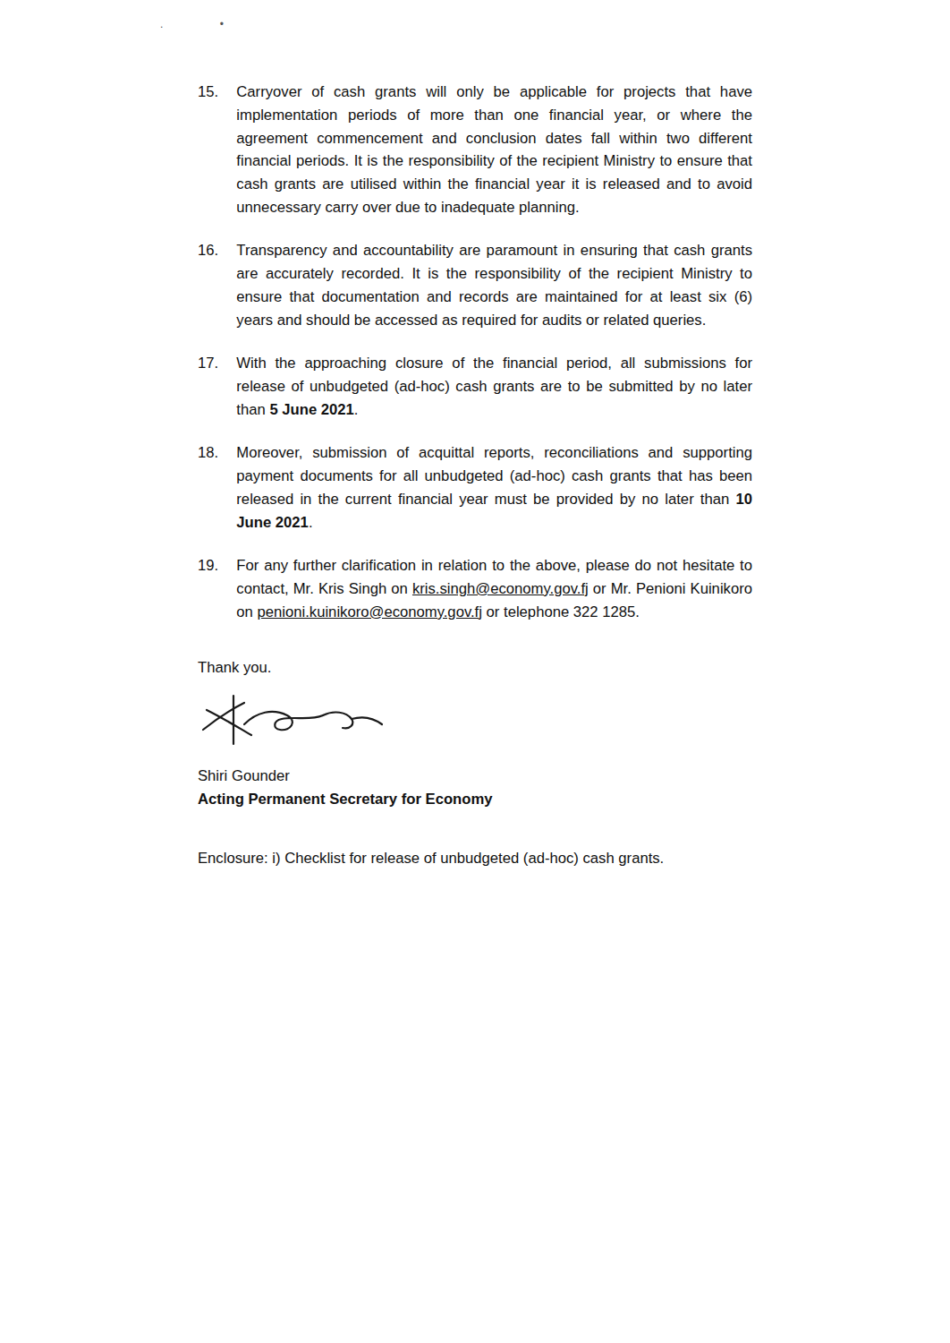. •
15. Carryover of cash grants will only be applicable for projects that have implementation periods of more than one financial year, or where the agreement commencement and conclusion dates fall within two different financial periods. It is the responsibility of the recipient Ministry to ensure that cash grants are utilised within the financial year it is released and to avoid unnecessary carry over due to inadequate planning.
16. Transparency and accountability are paramount in ensuring that cash grants are accurately recorded. It is the responsibility of the recipient Ministry to ensure that documentation and records are maintained for at least six (6) years and should be accessed as required for audits or related queries.
17. With the approaching closure of the financial period, all submissions for release of unbudgeted (ad-hoc) cash grants are to be submitted by no later than 5 June 2021.
18. Moreover, submission of acquittal reports, reconciliations and supporting payment documents for all unbudgeted (ad-hoc) cash grants that has been released in the current financial year must be provided by no later than 10 June 2021.
19. For any further clarification in relation to the above, please do not hesitate to contact, Mr. Kris Singh on kris.singh@economy.gov.fj or Mr. Penioni Kuinikoro on penioni.kuinikoro@economy.gov.fj or telephone 322 1285.
Thank you.
Shiri Gounder
Acting Permanent Secretary for Economy
Enclosure: i) Checklist for release of unbudgeted (ad-hoc) cash grants.